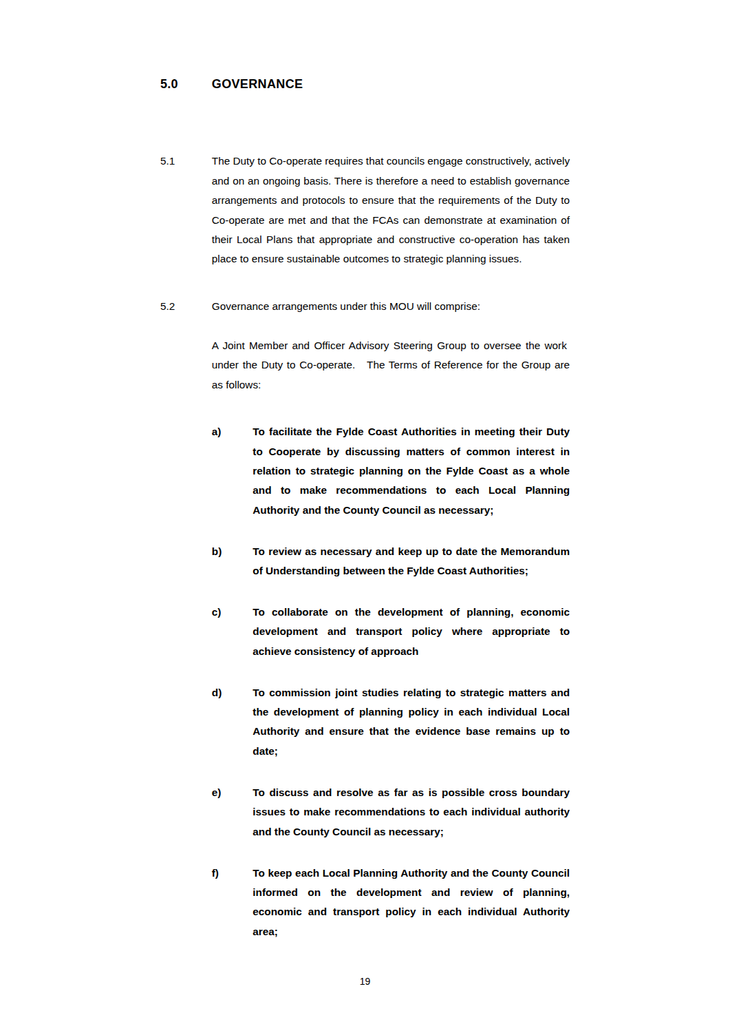5.0 GOVERNANCE
5.1
The Duty to Co-operate requires that councils engage constructively, actively and on an ongoing basis. There is therefore a need to establish governance arrangements and protocols to ensure that the requirements of the Duty to Co-operate are met and that the FCAs can demonstrate at examination of their Local Plans that appropriate and constructive co-operation has taken place to ensure sustainable outcomes to strategic planning issues.
5.2
Governance arrangements under this MOU will comprise:
A Joint Member and Officer Advisory Steering Group to oversee the work under the Duty to Co-operate. The Terms of Reference for the Group are as follows:
a) To facilitate the Fylde Coast Authorities in meeting their Duty to Cooperate by discussing matters of common interest in relation to strategic planning on the Fylde Coast as a whole and to make recommendations to each Local Planning Authority and the County Council as necessary;
b) To review as necessary and keep up to date the Memorandum of Understanding between the Fylde Coast Authorities;
c) To collaborate on the development of planning, economic development and transport policy where appropriate to achieve consistency of approach
d) To commission joint studies relating to strategic matters and the development of planning policy in each individual Local Authority and ensure that the evidence base remains up to date;
e) To discuss and resolve as far as is possible cross boundary issues to make recommendations to each individual authority and the County Council as necessary;
f) To keep each Local Planning Authority and the County Council informed on the development and review of planning, economic and transport policy in each individual Authority area;
19